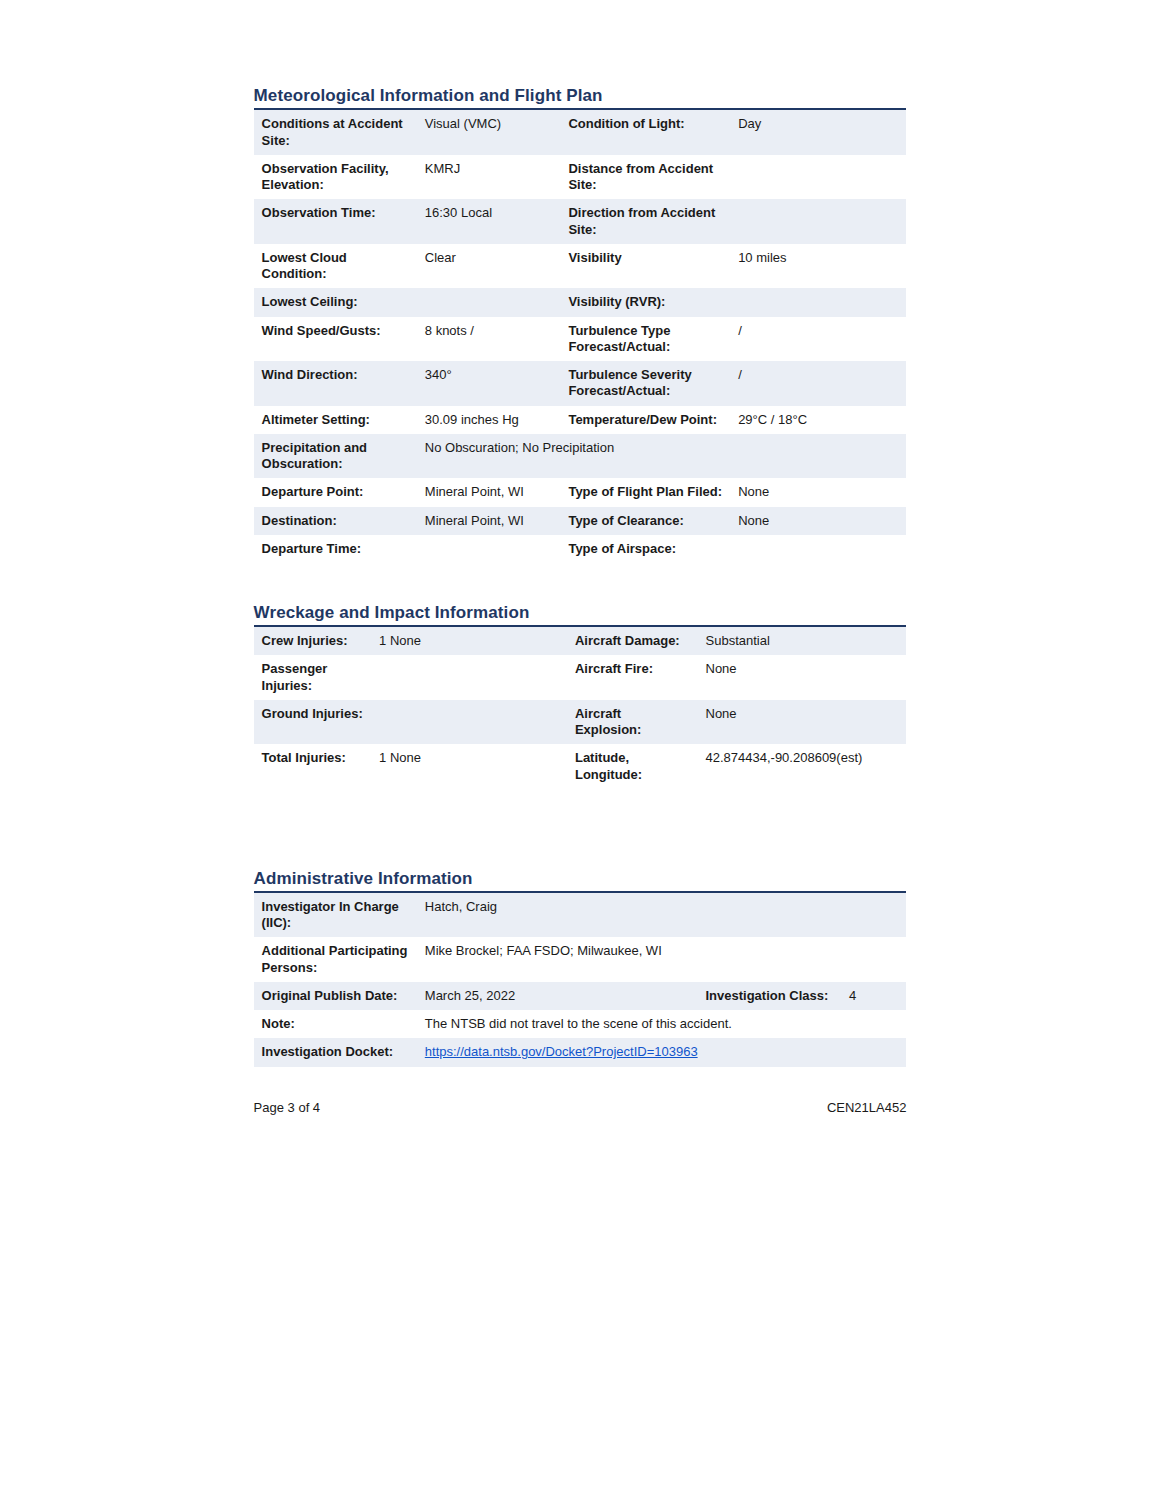Meteorological Information and Flight Plan
| Conditions at Accident Site: | Visual (VMC) | Condition of Light: | Day |
| Observation Facility, Elevation: | KMRJ | Distance from Accident Site: | |
| Observation Time: | 16:30 Local | Direction from Accident Site: | |
| Lowest Cloud Condition: | Clear | Visibility | 10 miles |
| Lowest Ceiling: | | Visibility (RVR): | |
| Wind Speed/Gusts: | 8 knots / | Turbulence Type Forecast/Actual: | / |
| Wind Direction: | 340° | Turbulence Severity Forecast/Actual: | / |
| Altimeter Setting: | 30.09 inches Hg | Temperature/Dew Point: | 29°C / 18°C |
| Precipitation and Obscuration: | No Obscuration; No Precipitation |
| Departure Point: | Mineral Point, WI | Type of Flight Plan Filed: | None |
| Destination: | Mineral Point, WI | Type of Clearance: | None |
| Departure Time: | | Type of Airspace: | |
Wreckage and Impact Information
| Crew Injuries: | 1 None | Aircraft Damage: | Substantial |
| Passenger Injuries: | | Aircraft Fire: | None |
| Ground Injuries: | | Aircraft Explosion: | None |
| Total Injuries: | 1 None | Latitude, Longitude: | 42.874434,-90.208609(est) |
Administrative Information
| Investigator In Charge (IIC): | Hatch, Craig |
| Additional Participating Persons: | Mike Brockel; FAA FSDO; Milwaukee, WI |
| Original Publish Date: | March 25, 2022 | Investigation Class: | 4 |
| Note: | The NTSB did not travel to the scene of this accident. |
| Investigation Docket: | https://data.ntsb.gov/Docket?ProjectID=103963 |
Page 3 of 4 CEN21LA452